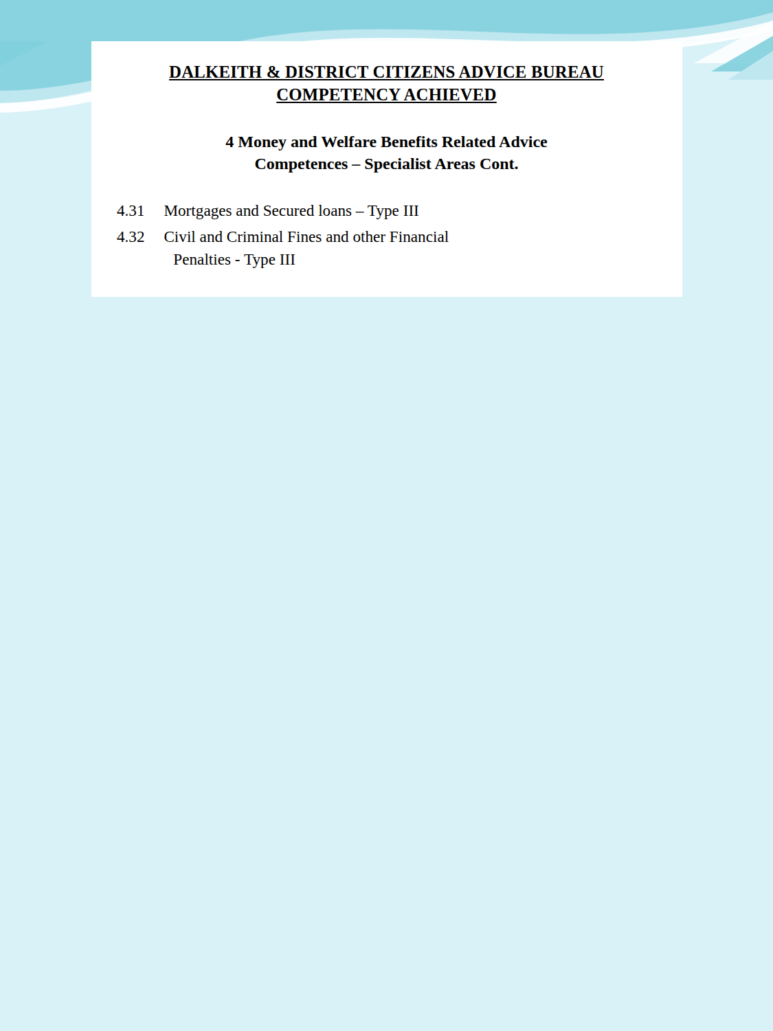DALKEITH & DISTRICT CITIZENS ADVICE BUREAU
COMPETENCY ACHIEVED
4 Money and Welfare Benefits Related Advice
Competences – Specialist Areas Cont.
4.31 Mortgages and Secured loans – Type III
4.32 Civil and Criminal Fines and other Financial Penalties - Type III